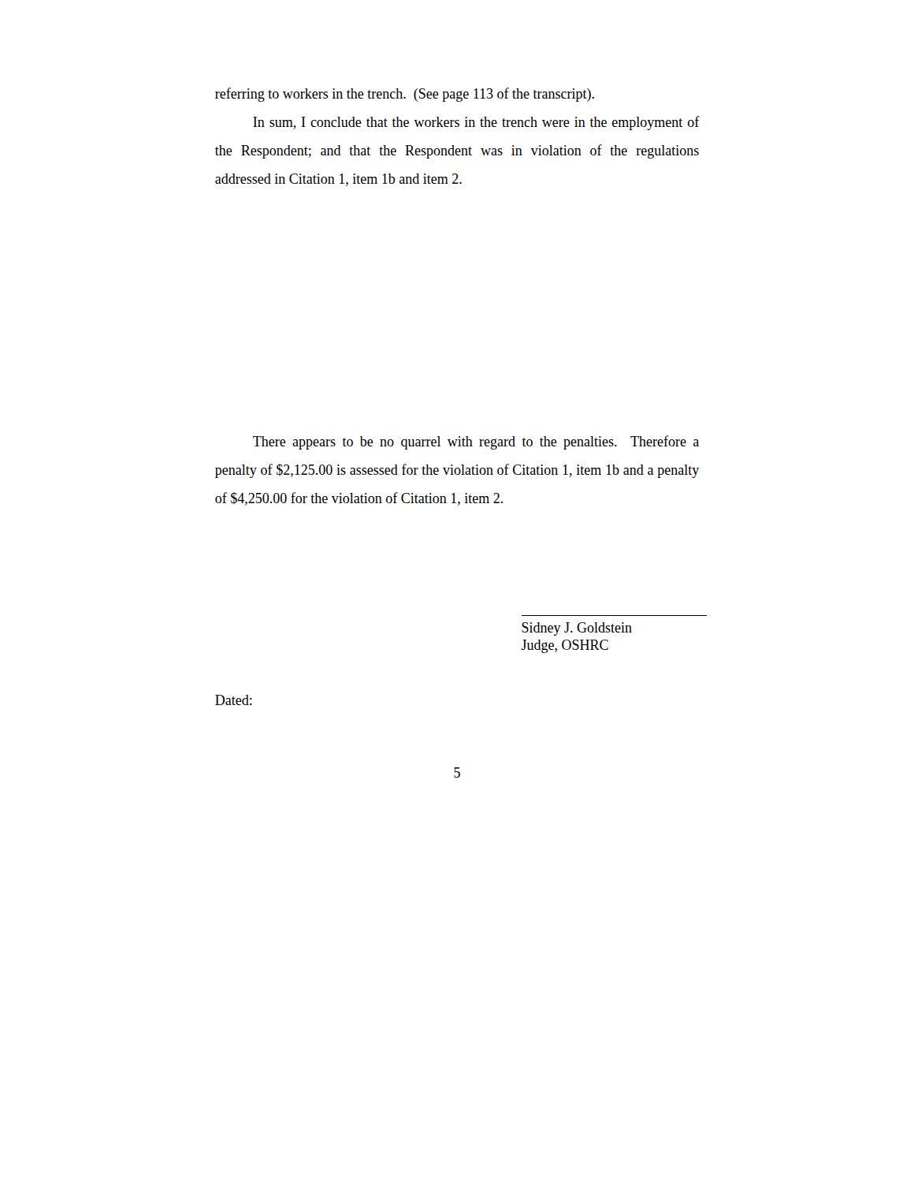referring to workers in the trench. (See page 113 of the transcript).
In sum, I conclude that the workers in the trench were in the employment of the Respondent; and that the Respondent was in violation of the regulations addressed in Citation 1, item 1b and item 2.
There appears to be no quarrel with regard to the penalties. Therefore a penalty of $2,125.00 is assessed for the violation of Citation 1, item 1b and a penalty of $4,250.00 for the violation of Citation 1, item 2.
Sidney J. Goldstein
Judge, OSHRC
Dated:
5